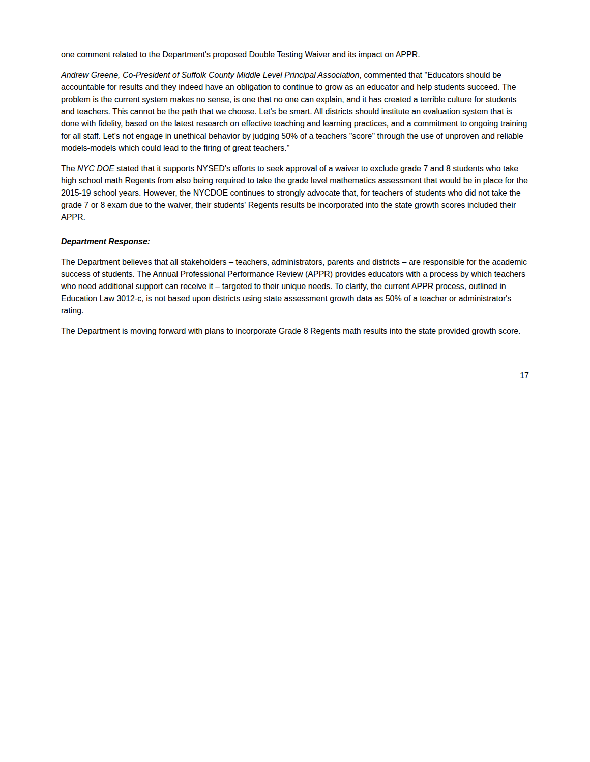one comment related to the Department's proposed Double Testing Waiver and its impact on APPR.
Andrew Greene, Co-President of Suffolk County Middle Level Principal Association, commented that "Educators should be accountable for results and they indeed have an obligation to continue to grow as an educator and help students succeed. The problem is the current system makes no sense, is one that no one can explain, and it has created a terrible culture for students and teachers. This cannot be the path that we choose. Let's be smart. All districts should institute an evaluation system that is done with fidelity, based on the latest research on effective teaching and learning practices, and a commitment to ongoing training for all staff. Let's not engage in unethical behavior by judging 50% of a teachers "score" through the use of unproven and reliable models-models which could lead to the firing of great teachers."
The NYC DOE stated that it supports NYSED's efforts to seek approval of a waiver to exclude grade 7 and 8 students who take high school math Regents from also being required to take the grade level mathematics assessment that would be in place for the 2015-19 school years. However, the NYCDOE continues to strongly advocate that, for teachers of students who did not take the grade 7 or 8 exam due to the waiver, their students' Regents results be incorporated into the state growth scores included their APPR.
Department Response:
The Department believes that all stakeholders – teachers, administrators, parents and districts – are responsible for the academic success of students. The Annual Professional Performance Review (APPR) provides educators with a process by which teachers who need additional support can receive it – targeted to their unique needs. To clarify, the current APPR process, outlined in Education Law 3012-c, is not based upon districts using state assessment growth data as 50% of a teacher or administrator's rating.
The Department is moving forward with plans to incorporate Grade 8 Regents math results into the state provided growth score.
17